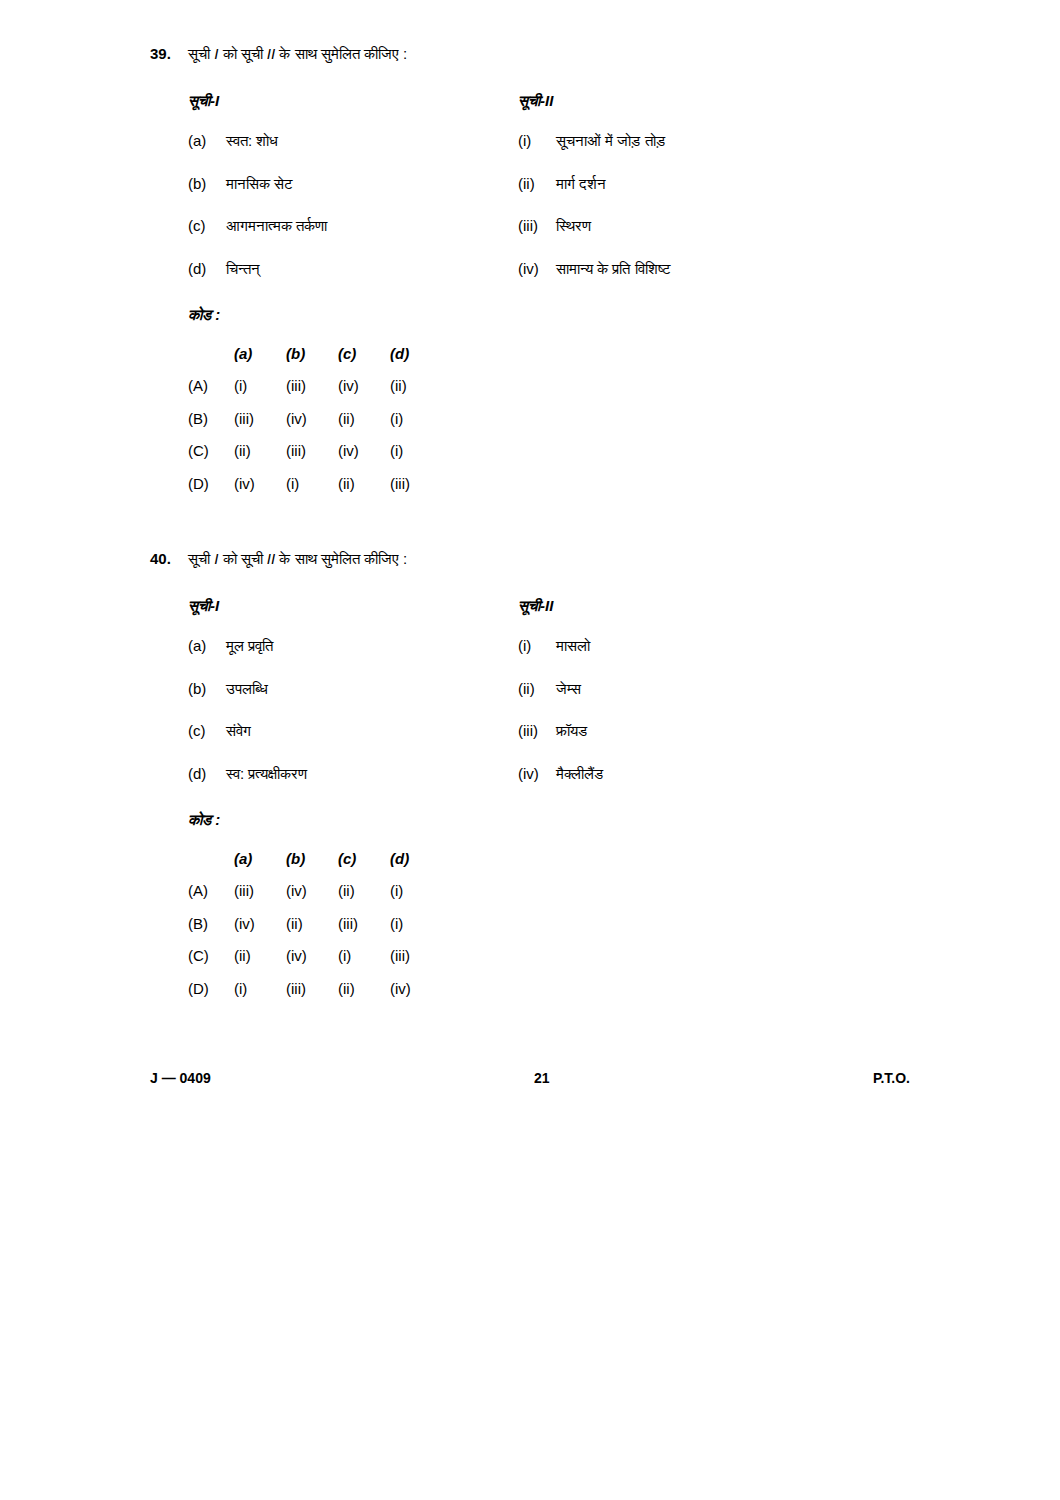39.
सूची I को सूची II के साथ सुमेलित कीजिए :
सूची-I
सूची-II
(a) स्वत: शोध
(i) सूचनाओं में जोड़ तोड़
(b) मानसिक सेट
(ii) मार्ग दर्शन
(c) आगमनात्मक तर्कणा
(iii) स्थिरण
(d) चिन्तन्
(iv) सामान्य के प्रति विशिष्ट
कोड :
| | ( a ) | ( b ) | ( c ) | ( d ) |
| --- | --- | --- | --- | --- |
| (A) | (i) | (iii) | (iv) | (ii) |
| (B) | (iii) | (iv) | (ii) | (i) |
| (C) | (ii) | (iii) | (iv) | (i) |
| (D) | (iv) | (i) | (ii) | (iii) |
40.
सूची I को सूची II के साथ सुमेलित कीजिए :
सूची-I
सूची-II
(a) मूल प्रवृति
(i) मासलो
(b) उपलब्धि
(ii) जेम्स
(c) संवेग
(iii) फ्रॉयड
(d) स्व: प्रत्यक्षीकरण
(iv) मैक्लीलैंड
कोड :
| | ( a ) | ( b ) | ( c ) | ( d ) |
| --- | --- | --- | --- | --- |
| (A) | (iii) | (iv) | (ii) | (i) |
| (B) | (iv) | (ii) | (iii) | (i) |
| (C) | (ii) | (iv) | (i) | (iii) |
| (D) | (i) | (iii) | (ii) | (iv) |
J — 0409
21
P.T.O.